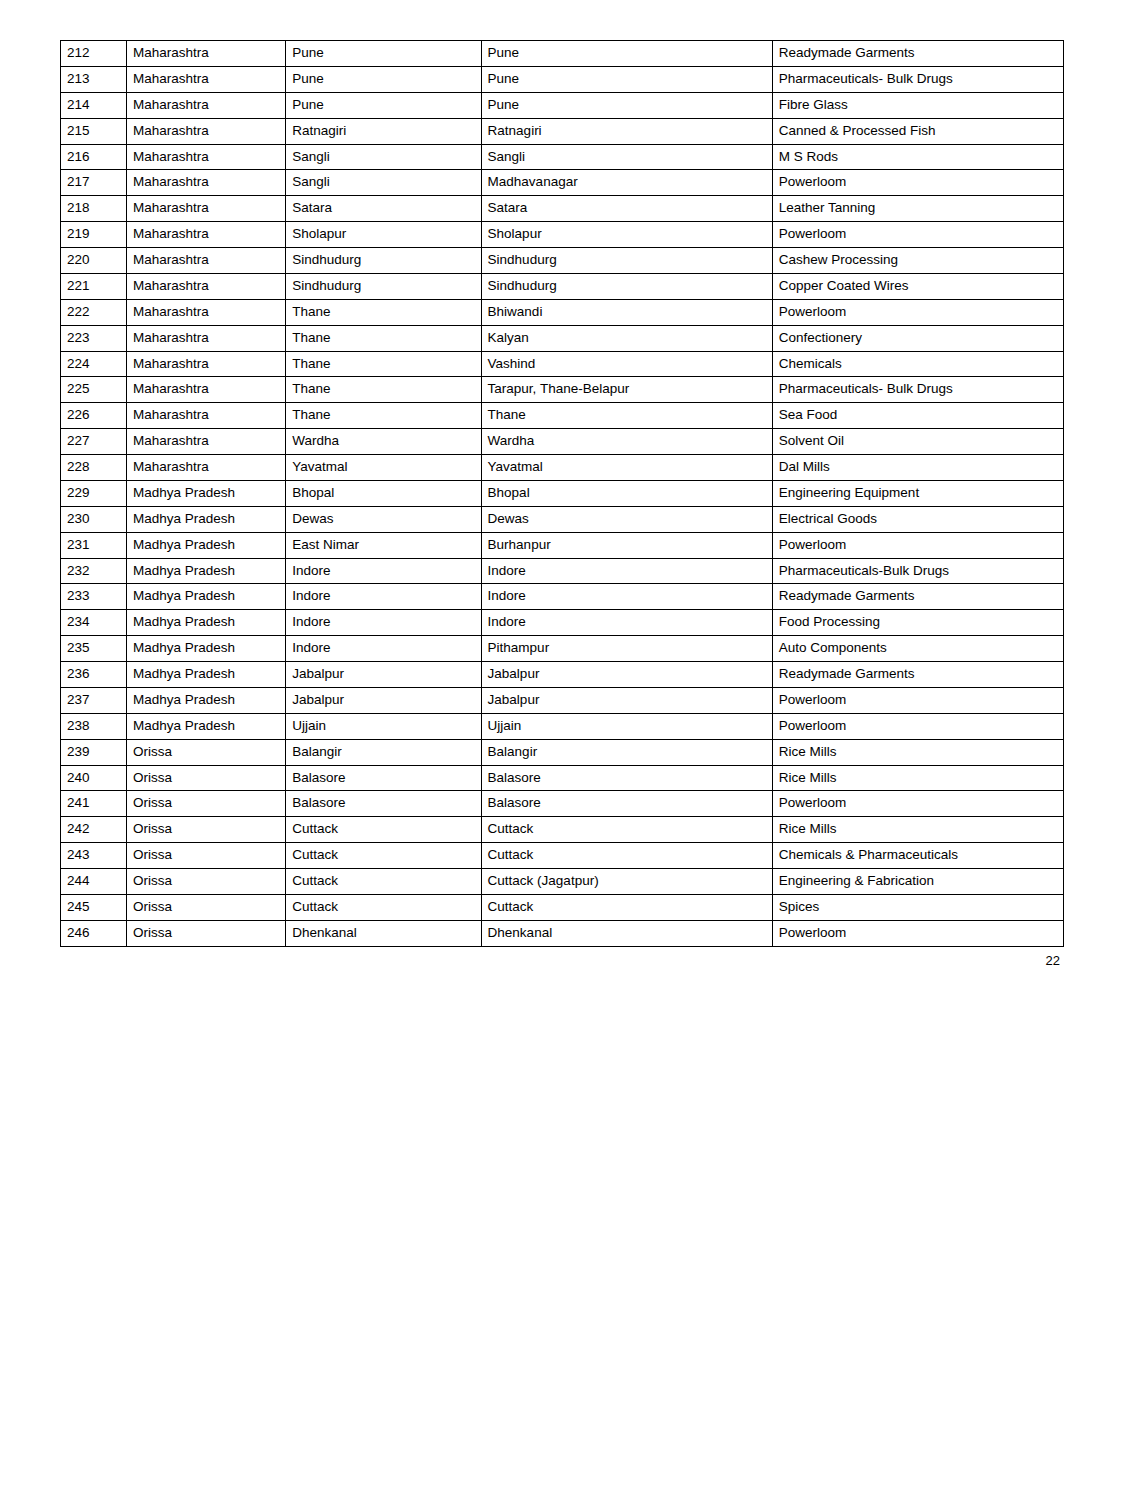| 212 | Maharashtra | Pune | Pune | Readymade Garments |
| 213 | Maharashtra | Pune | Pune | Pharmaceuticals- Bulk Drugs |
| 214 | Maharashtra | Pune | Pune | Fibre Glass |
| 215 | Maharashtra | Ratnagiri | Ratnagiri | Canned & Processed Fish |
| 216 | Maharashtra | Sangli | Sangli | M S Rods |
| 217 | Maharashtra | Sangli | Madhavanagar | Powerloom |
| 218 | Maharashtra | Satara | Satara | Leather Tanning |
| 219 | Maharashtra | Sholapur | Sholapur | Powerloom |
| 220 | Maharashtra | Sindhudurg | Sindhudurg | Cashew Processing |
| 221 | Maharashtra | Sindhudurg | Sindhudurg | Copper Coated Wires |
| 222 | Maharashtra | Thane | Bhiwandi | Powerloom |
| 223 | Maharashtra | Thane | Kalyan | Confectionery |
| 224 | Maharashtra | Thane | Vashind | Chemicals |
| 225 | Maharashtra | Thane | Tarapur, Thane-Belapur | Pharmaceuticals- Bulk Drugs |
| 226 | Maharashtra | Thane | Thane | Sea Food |
| 227 | Maharashtra | Wardha | Wardha | Solvent Oil |
| 228 | Maharashtra | Yavatmal | Yavatmal | Dal Mills |
| 229 | Madhya Pradesh | Bhopal | Bhopal | Engineering Equipment |
| 230 | Madhya Pradesh | Dewas | Dewas | Electrical Goods |
| 231 | Madhya Pradesh | East Nimar | Burhanpur | Powerloom |
| 232 | Madhya Pradesh | Indore | Indore | Pharmaceuticals-Bulk Drugs |
| 233 | Madhya Pradesh | Indore | Indore | Readymade Garments |
| 234 | Madhya Pradesh | Indore | Indore | Food Processing |
| 235 | Madhya Pradesh | Indore | Pithampur | Auto Components |
| 236 | Madhya Pradesh | Jabalpur | Jabalpur | Readymade Garments |
| 237 | Madhya Pradesh | Jabalpur | Jabalpur | Powerloom |
| 238 | Madhya Pradesh | Ujjain | Ujjain | Powerloom |
| 239 | Orissa | Balangir | Balangir | Rice Mills |
| 240 | Orissa | Balasore | Balasore | Rice Mills |
| 241 | Orissa | Balasore | Balasore | Powerloom |
| 242 | Orissa | Cuttack | Cuttack | Rice Mills |
| 243 | Orissa | Cuttack | Cuttack | Chemicals & Pharmaceuticals |
| 244 | Orissa | Cuttack | Cuttack (Jagatpur) | Engineering & Fabrication |
| 245 | Orissa | Cuttack | Cuttack | Spices |
| 246 | Orissa | Dhenkanal | Dhenkanal | Powerloom |
22